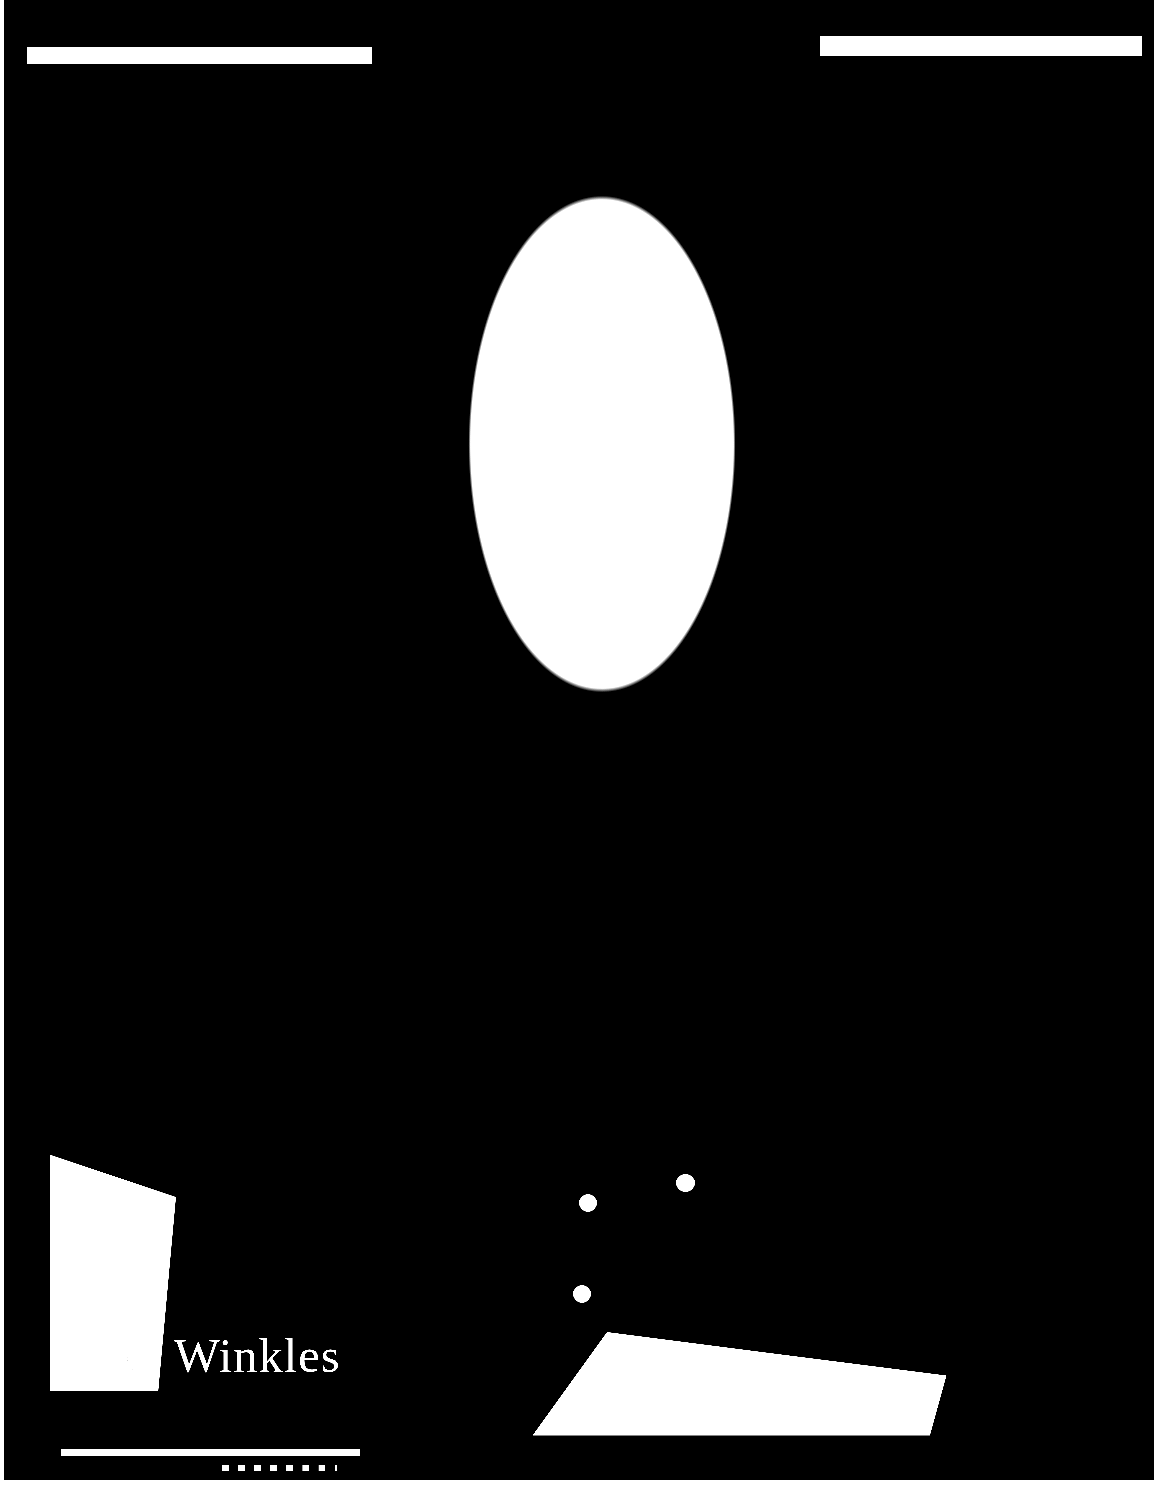Chad Winkles
Chad Winkles